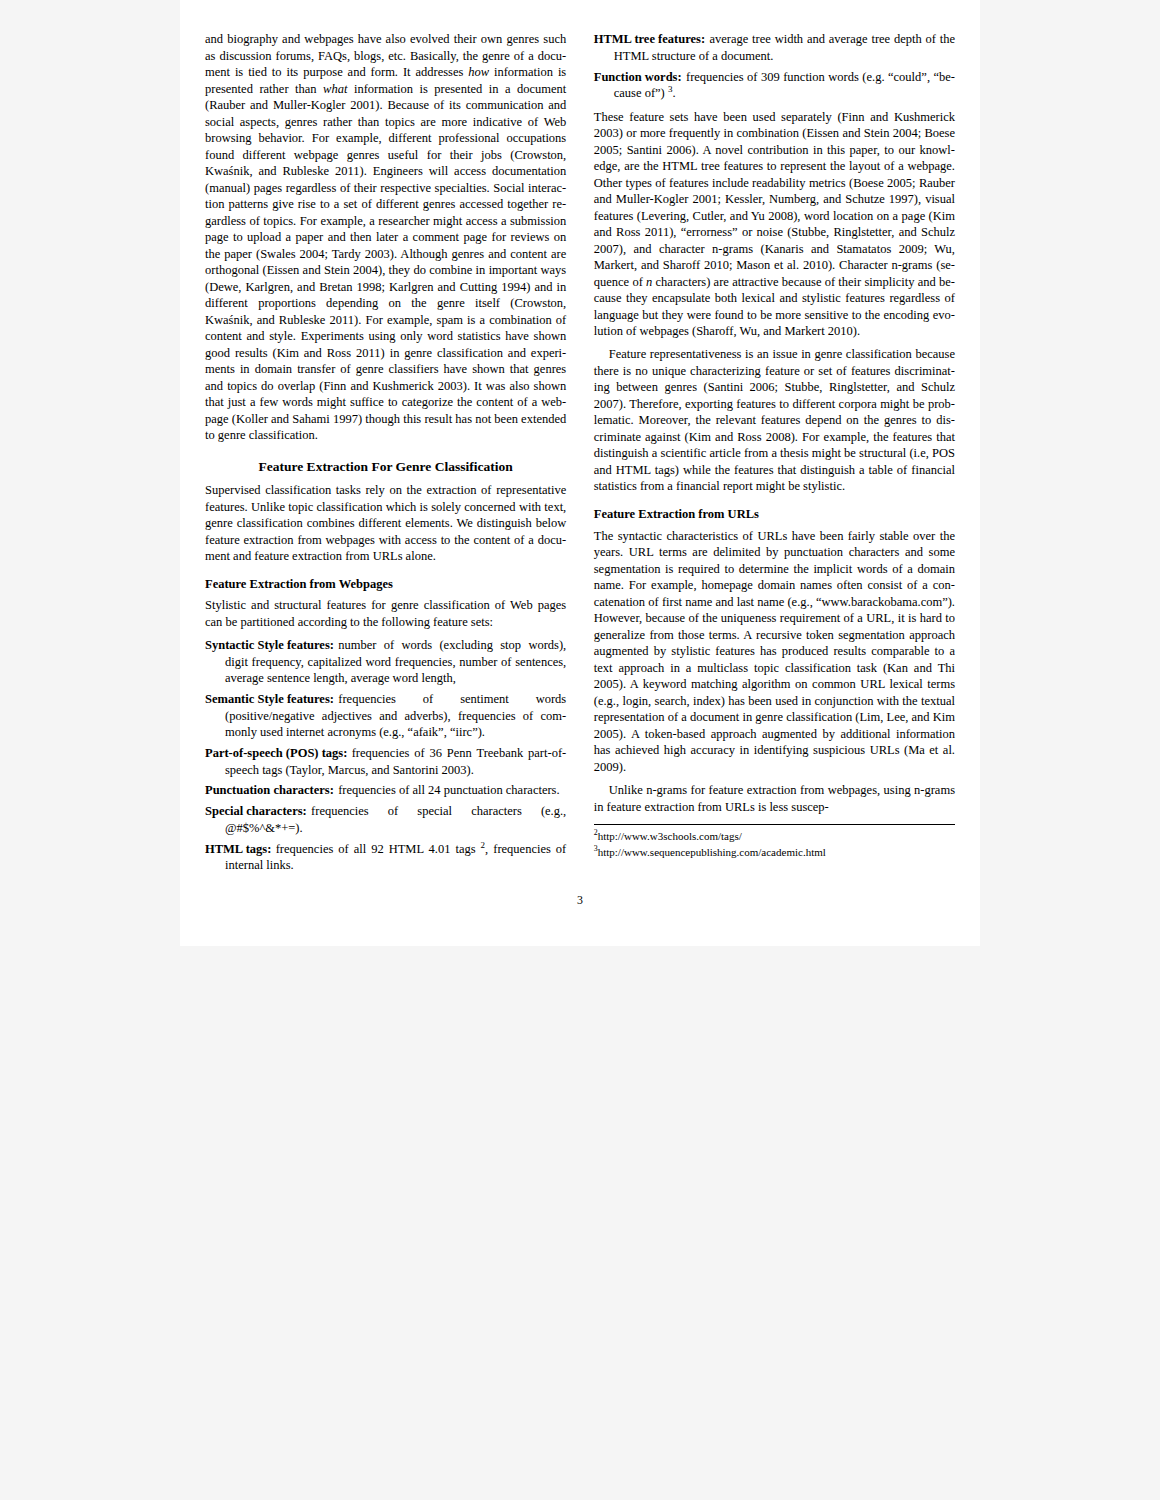and biography and webpages have also evolved their own genres such as discussion forums, FAQs, blogs, etc. Basically, the genre of a document is tied to its purpose and form. It addresses how information is presented rather than what information is presented in a document (Rauber and Muller-Kogler 2001). Because of its communication and social aspects, genres rather than topics are more indicative of Web browsing behavior. For example, different professional occupations found different webpage genres useful for their jobs (Crowston, Kwaśnik, and Rubleske 2011). Engineers will access documentation (manual) pages regardless of their respective specialties. Social interaction patterns give rise to a set of different genres accessed together regardless of topics. For example, a researcher might access a submission page to upload a paper and then later a comment page for reviews on the paper (Swales 2004; Tardy 2003). Although genres and content are orthogonal (Eissen and Stein 2004), they do combine in important ways (Dewe, Karlgren, and Bretan 1998; Karlgren and Cutting 1994) and in different proportions depending on the genre itself (Crowston, Kwaśnik, and Rubleske 2011). For example, spam is a combination of content and style. Experiments using only word statistics have shown good results (Kim and Ross 2011) in genre classification and experiments in domain transfer of genre classifiers have shown that genres and topics do overlap (Finn and Kushmerick 2003). It was also shown that just a few words might suffice to categorize the content of a webpage (Koller and Sahami 1997) though this result has not been extended to genre classification.
Feature Extraction For Genre Classification
Supervised classification tasks rely on the extraction of representative features. Unlike topic classification which is solely concerned with text, genre classification combines different elements. We distinguish below feature extraction from webpages with access to the content of a document and feature extraction from URLs alone.
Feature Extraction from Webpages
Stylistic and structural features for genre classification of Web pages can be partitioned according to the following feature sets:
Syntactic Style features:
number of words (excluding stop words), digit frequency, capitalized word frequencies, number of sentences, average sentence length, average word length,
Semantic Style features:
frequencies of sentiment words (positive/negative adjectives and adverbs), frequencies of commonly used internet acronyms (e.g., “afaik”, “iirc”).
Part-of-speech (POS) tags:
frequencies of 36 Penn Treebank part-of-speech tags (Taylor, Marcus, and Santorini 2003).
Punctuation characters:
frequencies of all 24 punctuation characters.
Special characters:
frequencies of special characters (e.g., @#$%^&*+=).
HTML tags:
frequencies of all 92 HTML 4.01 tags 2, frequencies of internal links.
HTML tree features:
average tree width and average tree depth of the HTML structure of a document.
Function words:
frequencies of 309 function words (e.g. “could”, “because of”) 3.
These feature sets have been used separately (Finn and Kushmerick 2003) or more frequently in combination (Eissen and Stein 2004; Boese 2005; Santini 2006). A novel contribution in this paper, to our knowledge, are the HTML tree features to represent the layout of a webpage. Other types of features include readability metrics (Boese 2005; Rauber and Muller-Kogler 2001; Kessler, Numberg, and Schutze 1997), visual features (Levering, Cutler, and Yu 2008), word location on a page (Kim and Ross 2011), “errorness” or noise (Stubbe, Ringlstetter, and Schulz 2007), and character n-grams (Kanaris and Stamatatos 2009; Wu, Markert, and Sharoff 2010; Mason et al. 2010). Character n-grams (sequence of n characters) are attractive because of their simplicity and because they encapsulate both lexical and stylistic features regardless of language but they were found to be more sensitive to the encoding evolution of webpages (Sharoff, Wu, and Markert 2010).
Feature representativeness is an issue in genre classification because there is no unique characterizing feature or set of features discriminating between genres (Santini 2006; Stubbe, Ringlstetter, and Schulz 2007). Therefore, exporting features to different corpora might be problematic. Moreover, the relevant features depend on the genres to discriminate against (Kim and Ross 2008). For example, the features that distinguish a scientific article from a thesis might be structural (i.e, POS and HTML tags) while the features that distinguish a table of financial statistics from a financial report might be stylistic.
Feature Extraction from URLs
The syntactic characteristics of URLs have been fairly stable over the years. URL terms are delimited by punctuation characters and some segmentation is required to determine the implicit words of a domain name. For example, homepage domain names often consist of a concatenation of first name and last name (e.g., “www.barackobama.com”). However, because of the uniqueness requirement of a URL, it is hard to generalize from those terms. A recursive token segmentation approach augmented by stylistic features has produced results comparable to a text approach in a multiclass topic classification task (Kan and Thi 2005). A keyword matching algorithm on common URL lexical terms (e.g., login, search, index) has been used in conjunction with the textual representation of a document in genre classification (Lim, Lee, and Kim 2005). A token-based approach augmented by additional information has achieved high accuracy in identifying suspicious URLs (Ma et al. 2009).
Unlike n-grams for feature extraction from webpages, using n-grams in feature extraction from URLs is less suscep-
2http://www.w3schools.com/tags/
3http://www.sequencepublishing.com/academic.html
3